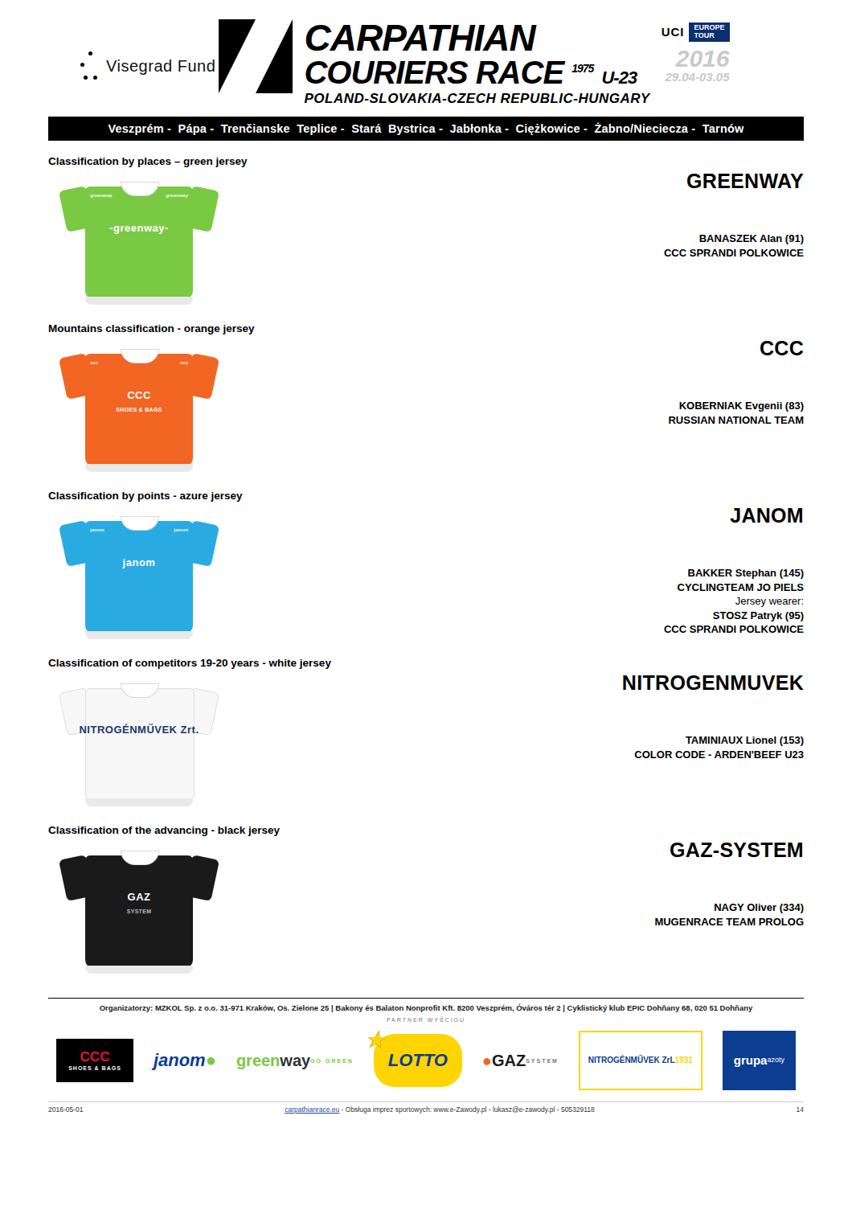Visegrad Fund
CARPATHIAN
COURIERS RACE 1975 U-23
POLAND-SLOVAKIA-CZECH REPUBLIC-HUNGARY
UCI EUROPETOUR
2016
29.04-03.05
Veszprém - Pápa - Trenčianske Teplice - Stará Bystrica - Jabłonka - Ciężkowice - Żabno/Nieciecza - Tarnów
Classification by places – green jersey
greenway
greenway
-greenway-
GREENWAY
BANASZEK Alan (91)
CCC SPRANDI POLKOWICE
Mountains classification - orange jersey
ccc
ccc
CCC
SHOES & BAGS
CCC
KOBERNIAK Evgenii (83)
RUSSIAN NATIONAL TEAM
Classification by points - azure jersey
janom
janom
janom
JANOM
BAKKER Stephan (145)
CYCLINGTEAM JO PIELS
Jersey wearer:
STOSZ Patryk (95)
CCC SPRANDI POLKOWICE
Classification of competitors 19-20 years - white jersey
NITROGÉNMŰVEK Zrt.
NITROGENMUVEK
TAMINIAUX Lionel (153)
COLOR CODE - ARDEN'BEEF U23
Classification of the advancing - black jersey
GAZ
SYSTEM
GAZ-SYSTEM
NAGY Oliver (334)
MUGENRACE TEAM PROLOG
Organizatorzy: MZKOL Sp. z o.o. 31-971 Kraków, Os. Zielone 25 | Bakony és Balaton Nonprofit Kft. 8200 Veszprém, Óváros tér 2 | Cyklistický klub EPIC Dohňany 68, 020 51 Dohňany
PARTNER WYŚCIGU
CCC SHOES & BAGS
janom●
green way GO GREEN
LOTTO
● GAZ SYSTEM
NITROGÉNMŰVEK ZrL
1931
grupa
azoty
2016-05-01 carpathianrace.eu - Obsługa imprez sportowych: www.e-Zawody.pl - lukasz@e-zawody.pl - 505329118 14